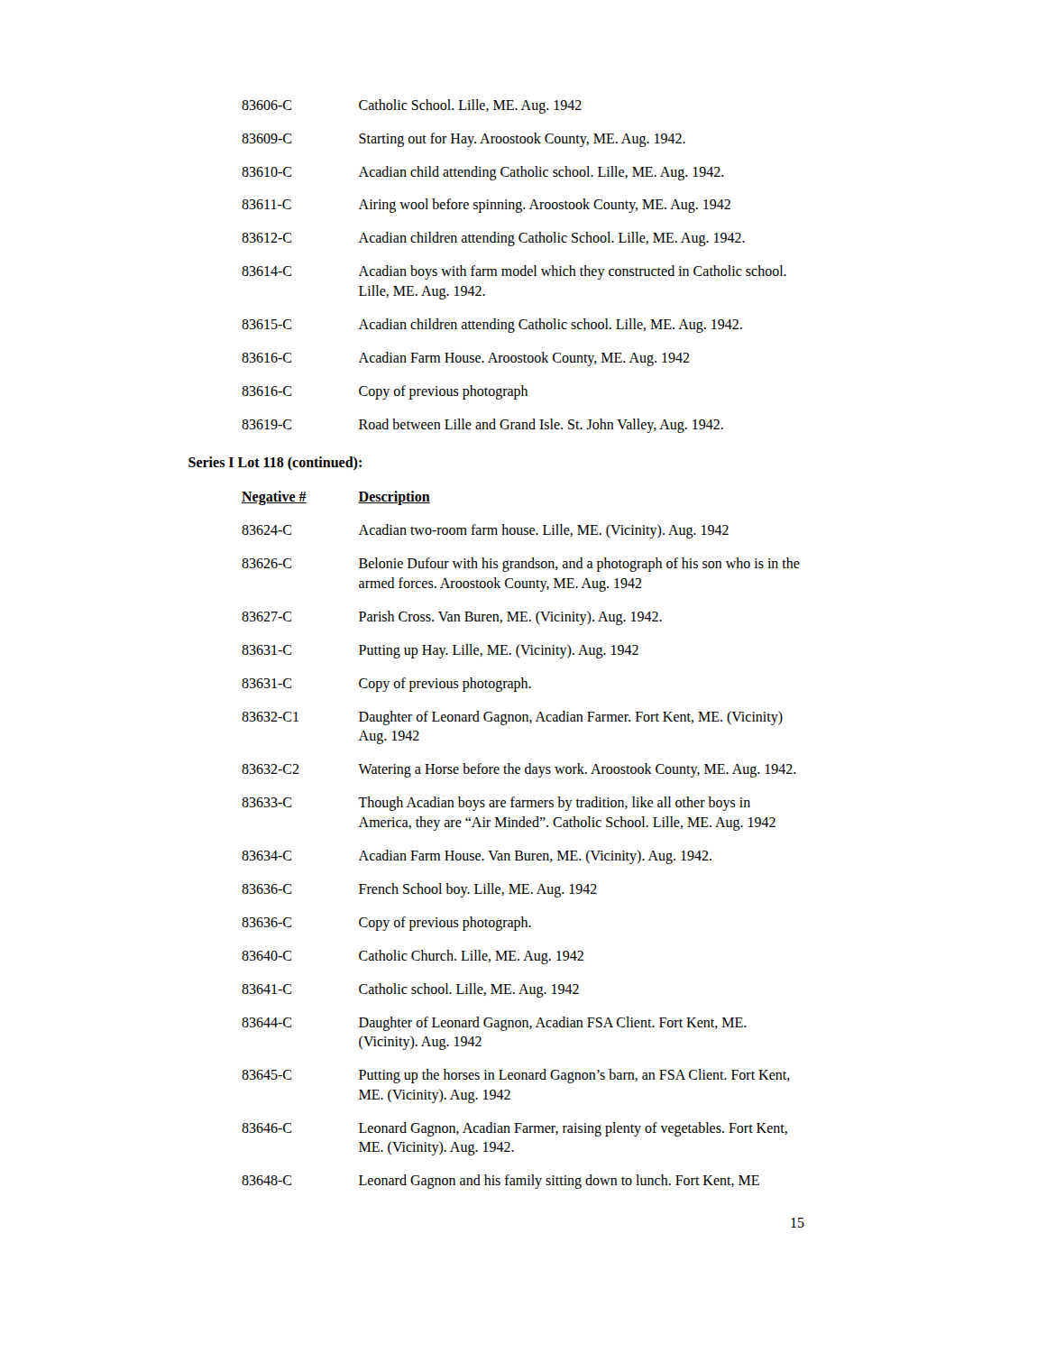| 83606-C | Catholic School. Lille, ME. Aug. 1942 |
| 83609-C | Starting out for Hay. Aroostook County, ME. Aug. 1942. |
| 83610-C | Acadian child attending Catholic school. Lille, ME. Aug. 1942. |
| 83611-C | Airing wool before spinning. Aroostook County, ME. Aug. 1942 |
| 83612-C | Acadian children attending Catholic School. Lille, ME. Aug. 1942. |
| 83614-C | Acadian boys with farm model which they constructed in Catholic school. Lille, ME. Aug. 1942. |
| 83615-C | Acadian children attending Catholic school. Lille, ME. Aug. 1942. |
| 83616-C | Acadian Farm House. Aroostook County, ME. Aug. 1942 |
| 83616-C | Copy of previous photograph |
| 83619-C | Road between Lille and Grand Isle. St. John Valley, Aug. 1942. |
Series I Lot 118 (continued):
| Negative # | Description |
| 83624-C | Acadian two-room farm house. Lille, ME. (Vicinity). Aug. 1942 |
| 83626-C | Belonie Dufour with his grandson, and a photograph of his son who is in the armed forces. Aroostook County, ME. Aug. 1942 |
| 83627-C | Parish Cross. Van Buren, ME. (Vicinity). Aug. 1942. |
| 83631-C | Putting up Hay. Lille, ME. (Vicinity). Aug. 1942 |
| 83631-C | Copy of previous photograph. |
| 83632-C1 | Daughter of Leonard Gagnon, Acadian Farmer. Fort Kent, ME. (Vicinity) Aug. 1942 |
| 83632-C2 | Watering a Horse before the days work. Aroostook County, ME. Aug. 1942. |
| 83633-C | Though Acadian boys are farmers by tradition, like all other boys in America, they are “Air Minded”. Catholic School. Lille, ME. Aug. 1942 |
| 83634-C | Acadian Farm House. Van Buren, ME. (Vicinity). Aug. 1942. |
| 83636-C | French School boy. Lille, ME. Aug. 1942 |
| 83636-C | Copy of previous photograph. |
| 83640-C | Catholic Church. Lille, ME. Aug. 1942 |
| 83641-C | Catholic school. Lille, ME. Aug. 1942 |
| 83644-C | Daughter of Leonard Gagnon, Acadian FSA Client. Fort Kent, ME. (Vicinity). Aug. 1942 |
| 83645-C | Putting up the horses in Leonard Gagnon’s barn, an FSA Client. Fort Kent, ME. (Vicinity). Aug. 1942 |
| 83646-C | Leonard Gagnon, Acadian Farmer, raising plenty of vegetables. Fort Kent, ME. (Vicinity). Aug. 1942. |
| 83648-C | Leonard Gagnon and his family sitting down to lunch. Fort Kent, ME |
15